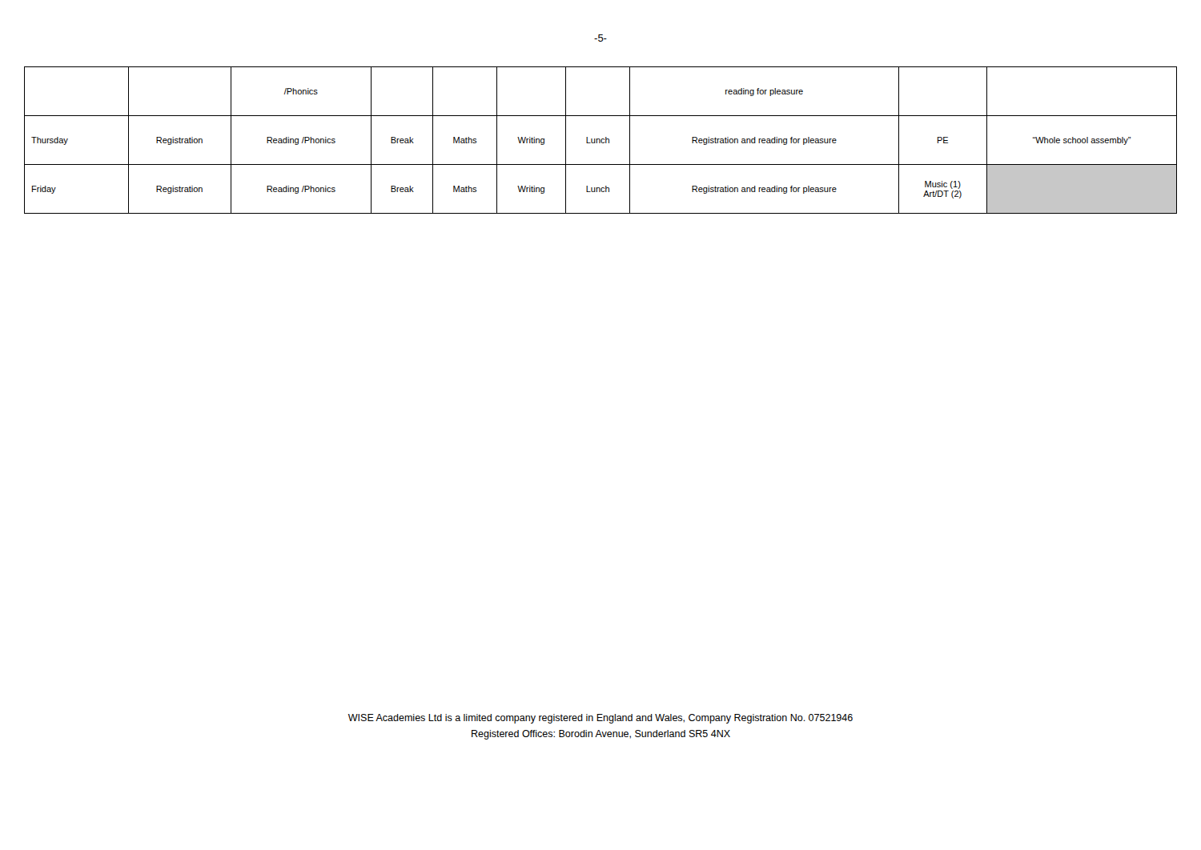-5-
| | | /Phonics | | | | | reading for pleasure | | |
| Thursday | Registration | Reading /Phonics | Break | Maths | Writing | Lunch | Registration and reading for pleasure | PE | “Whole school assembly” |
| Friday | Registration | Reading /Phonics | Break | Maths | Writing | Lunch | Registration and reading for pleasure | Music (1) Art/DT (2) | |
WISE Academies Ltd is a limited company registered in England and Wales, Company Registration No. 07521946
Registered Offices: Borodin Avenue, Sunderland SR5 4NX